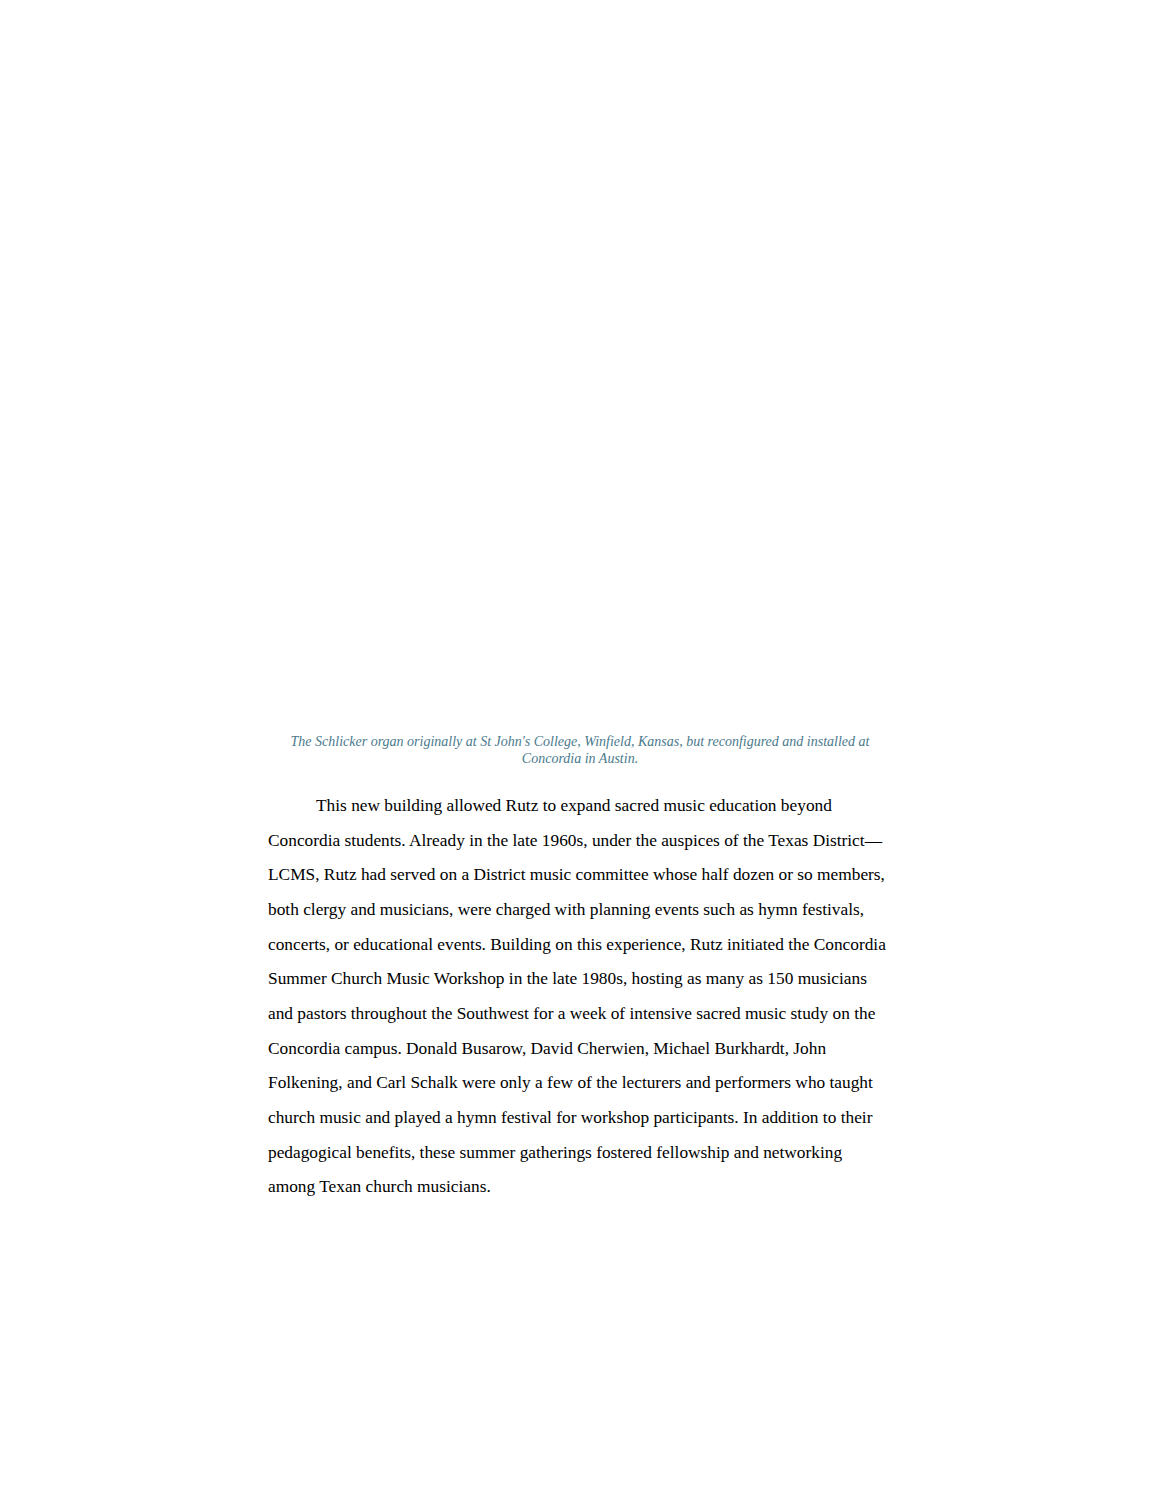The Schlicker organ originally at St John's College, Winfield, Kansas, but reconfigured and installed at Concordia in Austin.
This new building allowed Rutz to expand sacred music education beyond Concordia students. Already in the late 1960s, under the auspices of the Texas District—LCMS, Rutz had served on a District music committee whose half dozen or so members, both clergy and musicians, were charged with planning events such as hymn festivals, concerts, or educational events. Building on this experience, Rutz initiated the Concordia Summer Church Music Workshop in the late 1980s, hosting as many as 150 musicians and pastors throughout the Southwest for a week of intensive sacred music study on the Concordia campus. Donald Busarow, David Cherwien, Michael Burkhardt, John Folkening, and Carl Schalk were only a few of the lecturers and performers who taught church music and played a hymn festival for workshop participants. In addition to their pedagogical benefits, these summer gatherings fostered fellowship and networking among Texan church musicians.